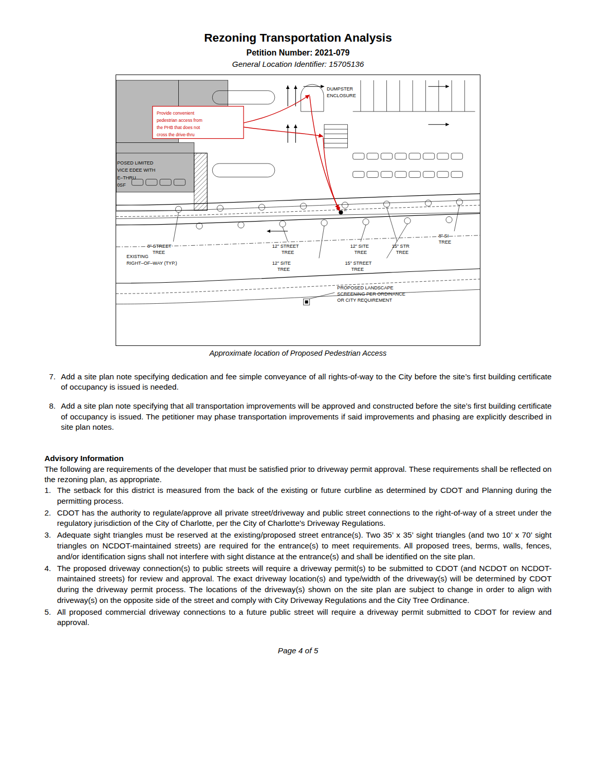Rezoning Transportation Analysis
Petition Number: 2021-079
General Location Identifier: 15705136
POSED LIMITED VICE EDEE WITH E–THRU 0SF DUMPSTER ENCLOSURE 8" STREET TREE 12" STREET TREE 12" SITE TREE 12" SITE TREE 15" STR TREE 15" STREET TREE 8" SI TREE EXISTING RIGHT–OF–WAY (TYP.) PROPOSED LANDSCAPE SCREENING PER ORDINANCE OR CITY REQUIREMENT Provide convenient pedestrian access from the PHB that does not cross the drive-thru n
Approximate location of Proposed Pedestrian Access
7. Add a site plan note specifying dedication and fee simple conveyance of all rights-of-way to the City before the site’s first building certificate of occupancy is issued is needed.
8. Add a site plan note specifying that all transportation improvements will be approved and constructed before the site’s first building certificate of occupancy is issued. The petitioner may phase transportation improvements if said improvements and phasing are explicitly described in site plan notes.
Advisory Information
The following are requirements of the developer that must be satisfied prior to driveway permit approval. These requirements shall be reflected on the rezoning plan, as appropriate.
1. The setback for this district is measured from the back of the existing or future curbline as determined by CDOT and Planning during the permitting process.
2. CDOT has the authority to regulate/approve all private street/driveway and public street connections to the right-of-way of a street under the regulatory jurisdiction of the City of Charlotte, per the City of Charlotte's Driveway Regulations.
3. Adequate sight triangles must be reserved at the existing/proposed street entrance(s). Two 35’ x 35’ sight triangles (and two 10’ x 70’ sight triangles on NCDOT-maintained streets) are required for the entrance(s) to meet requirements. All proposed trees, berms, walls, fences, and/or identification signs shall not interfere with sight distance at the entrance(s) and shall be identified on the site plan.
4. The proposed driveway connection(s) to public streets will require a driveway permit(s) to be submitted to CDOT (and NCDOT on NCDOT-maintained streets) for review and approval. The exact driveway location(s) and type/width of the driveway(s) will be determined by CDOT during the driveway permit process. The locations of the driveway(s) shown on the site plan are subject to change in order to align with driveway(s) on the opposite side of the street and comply with City Driveway Regulations and the City Tree Ordinance.
5. All proposed commercial driveway connections to a future public street will require a driveway permit submitted to CDOT for review and approval.
Page 4 of 5